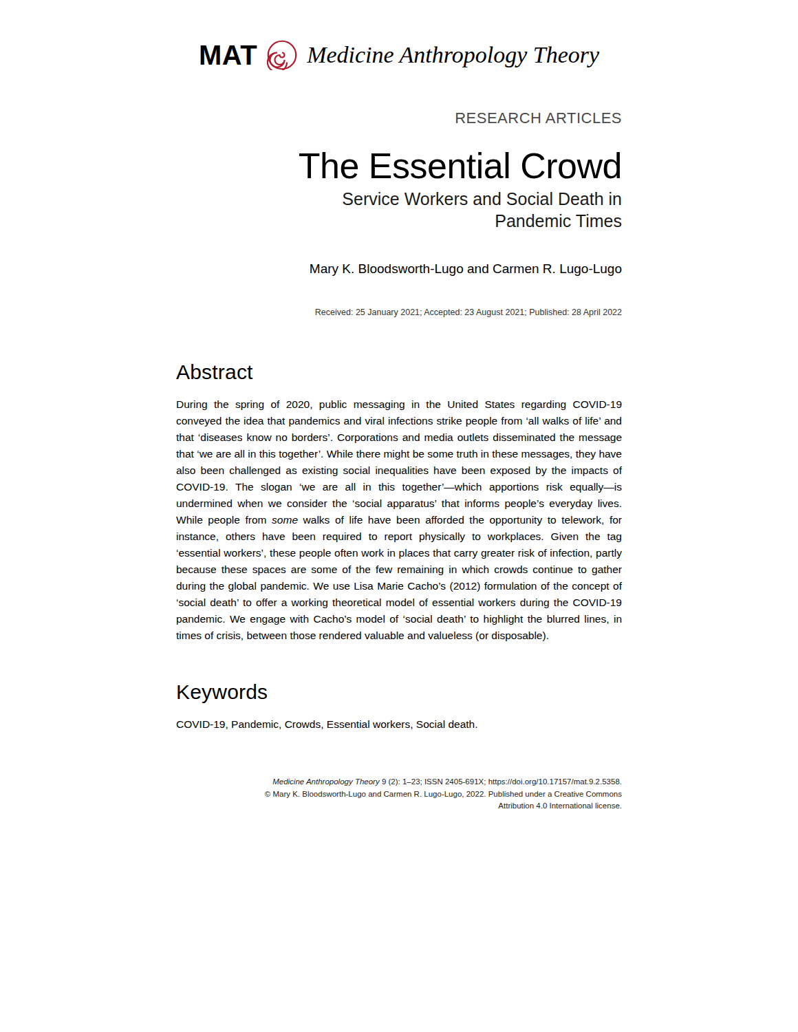MAT Medicine Anthropology Theory
RESEARCH ARTICLES
The Essential Crowd
Service Workers and Social Death in
Pandemic Times
Mary K. Bloodsworth-Lugo and Carmen R. Lugo-Lugo
Received: 25 January 2021; Accepted: 23 August 2021; Published: 28 April 2022
Abstract
During the spring of 2020, public messaging in the United States regarding COVID-19 conveyed the idea that pandemics and viral infections strike people from ‘all walks of life’ and that ‘diseases know no borders’. Corporations and media outlets disseminated the message that ‘we are all in this together’. While there might be some truth in these messages, they have also been challenged as existing social inequalities have been exposed by the impacts of COVID-19. The slogan ‘we are all in this together’—which apportions risk equally—is undermined when we consider the ‘social apparatus’ that informs people’s everyday lives. While people from some walks of life have been afforded the opportunity to telework, for instance, others have been required to report physically to workplaces. Given the tag ‘essential workers’, these people often work in places that carry greater risk of infection, partly because these spaces are some of the few remaining in which crowds continue to gather during the global pandemic. We use Lisa Marie Cacho’s (2012) formulation of the concept of ‘social death’ to offer a working theoretical model of essential workers during the COVID-19 pandemic. We engage with Cacho’s model of ‘social death’ to highlight the blurred lines, in times of crisis, between those rendered valuable and valueless (or disposable).
Keywords
COVID-19, Pandemic, Crowds, Essential workers, Social death.
Medicine Anthropology Theory 9 (2): 1–23; ISSN 2405-691X; https://doi.org/10.17157/mat.9.2.5358.
© Mary K. Bloodsworth-Lugo and Carmen R. Lugo-Lugo, 2022. Published under a Creative Commons
Attribution 4.0 International license.